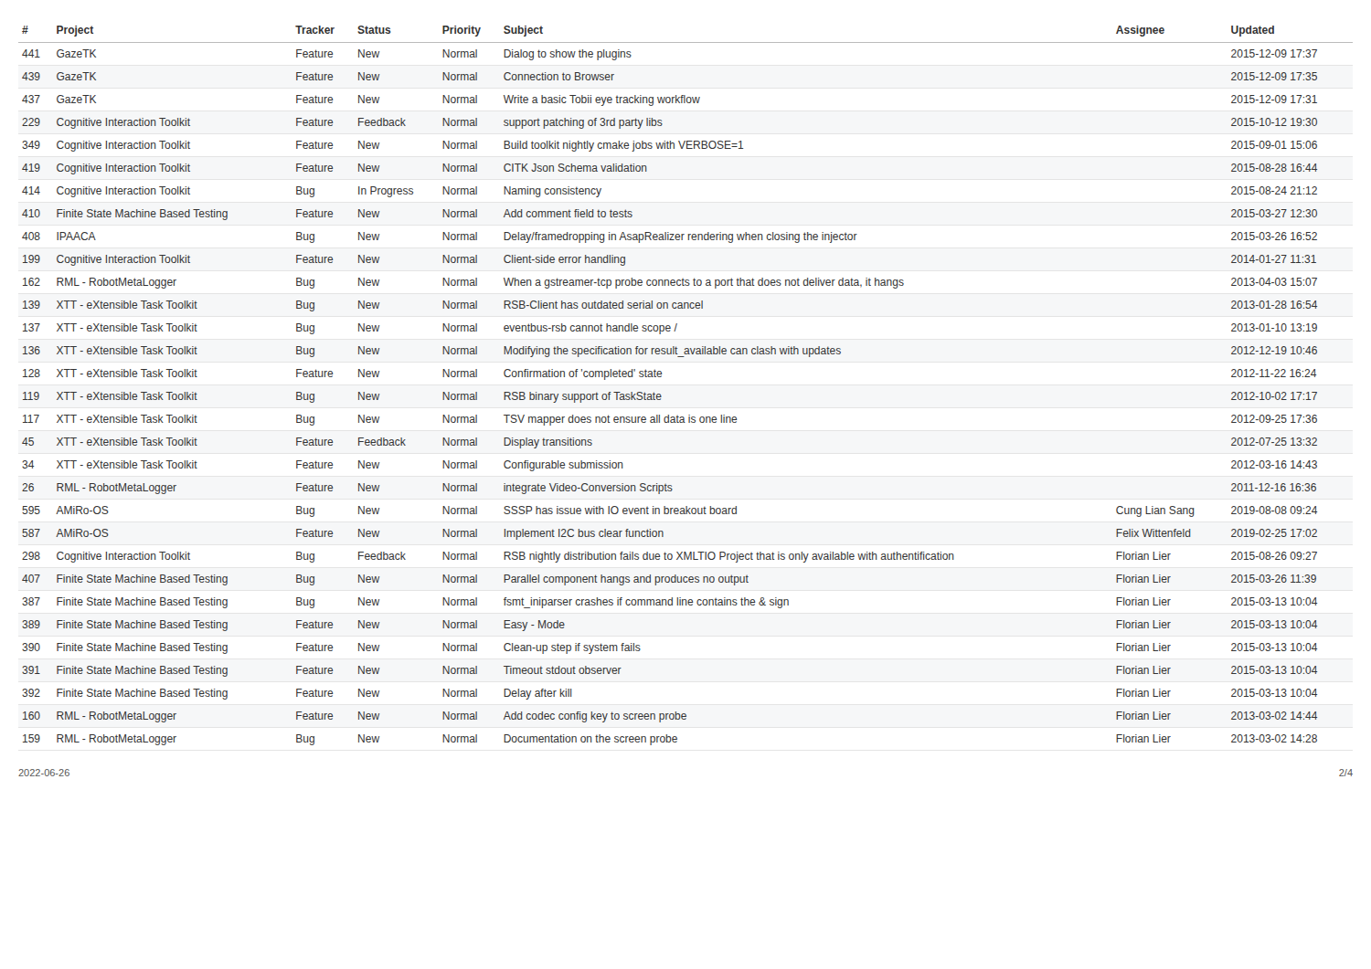| # | Project | Tracker | Status | Priority | Subject | Assignee | Updated |
| --- | --- | --- | --- | --- | --- | --- | --- |
| 441 | GazeTK | Feature | New | Normal | Dialog to show the plugins | | 2015-12-09 17:37 |
| 439 | GazeTK | Feature | New | Normal | Connection to Browser | | 2015-12-09 17:35 |
| 437 | GazeTK | Feature | New | Normal | Write a basic Tobii eye tracking workflow | | 2015-12-09 17:31 |
| 229 | Cognitive Interaction Toolkit | Feature | Feedback | Normal | support patching of 3rd party libs | | 2015-10-12 19:30 |
| 349 | Cognitive Interaction Toolkit | Feature | New | Normal | Build toolkit nightly cmake jobs with VERBOSE=1 | | 2015-09-01 15:06 |
| 419 | Cognitive Interaction Toolkit | Feature | New | Normal | CITK Json Schema validation | | 2015-08-28 16:44 |
| 414 | Cognitive Interaction Toolkit | Bug | In Progress | Normal | Naming consistency | | 2015-08-24 21:12 |
| 410 | Finite State Machine Based Testing | Feature | New | Normal | Add comment field to tests | | 2015-03-27 12:30 |
| 408 | IPAACA | Bug | New | Normal | Delay/framedropping in AsapRealizer rendering when closing the injector | | 2015-03-26 16:52 |
| 199 | Cognitive Interaction Toolkit | Feature | New | Normal | Client-side error handling | | 2014-01-27 11:31 |
| 162 | RML - RobotMetaLogger | Bug | New | Normal | When a gstreamer-tcp probe connects to a port that does not deliver data, it hangs | | 2013-04-03 15:07 |
| 139 | XTT - eXtensible Task Toolkit | Bug | New | Normal | RSB-Client has outdated serial on cancel | | 2013-01-28 16:54 |
| 137 | XTT - eXtensible Task Toolkit | Bug | New | Normal | eventbus-rsb cannot handle scope / | | 2013-01-10 13:19 |
| 136 | XTT - eXtensible Task Toolkit | Bug | New | Normal | Modifying the specification for result_available can clash with updates | | 2012-12-19 10:46 |
| 128 | XTT - eXtensible Task Toolkit | Feature | New | Normal | Confirmation of 'completed' state | | 2012-11-22 16:24 |
| 119 | XTT - eXtensible Task Toolkit | Bug | New | Normal | RSB binary support of TaskState | | 2012-10-02 17:17 |
| 117 | XTT - eXtensible Task Toolkit | Bug | New | Normal | TSV mapper does not ensure all data is one line | | 2012-09-25 17:36 |
| 45 | XTT - eXtensible Task Toolkit | Feature | Feedback | Normal | Display transitions | | 2012-07-25 13:32 |
| 34 | XTT - eXtensible Task Toolkit | Feature | New | Normal | Configurable submission | | 2012-03-16 14:43 |
| 26 | RML - RobotMetaLogger | Feature | New | Normal | integrate Video-Conversion Scripts | | 2011-12-16 16:36 |
| 595 | AMiRo-OS | Bug | New | Normal | SSSP has issue with IO event in breakout board | Cung Lian Sang | 2019-08-08 09:24 |
| 587 | AMiRo-OS | Feature | New | Normal | Implement I2C bus clear function | Felix Wittenfeld | 2019-02-25 17:02 |
| 298 | Cognitive Interaction Toolkit | Bug | Feedback | Normal | RSB nightly distribution fails due to XMLTIO Project that is only available with authentification | Florian Lier | 2015-08-26 09:27 |
| 407 | Finite State Machine Based Testing | Bug | New | Normal | Parallel component hangs and produces no output | Florian Lier | 2015-03-26 11:39 |
| 387 | Finite State Machine Based Testing | Bug | New | Normal | fsmt_iniparser crashes if command line contains the & sign | Florian Lier | 2015-03-13 10:04 |
| 389 | Finite State Machine Based Testing | Feature | New | Normal | Easy - Mode | Florian Lier | 2015-03-13 10:04 |
| 390 | Finite State Machine Based Testing | Feature | New | Normal | Clean-up step if system fails | Florian Lier | 2015-03-13 10:04 |
| 391 | Finite State Machine Based Testing | Feature | New | Normal | Timeout stdout observer | Florian Lier | 2015-03-13 10:04 |
| 392 | Finite State Machine Based Testing | Feature | New | Normal | Delay after kill | Florian Lier | 2015-03-13 10:04 |
| 160 | RML - RobotMetaLogger | Feature | New | Normal | Add codec config key to screen probe | Florian Lier | 2013-03-02 14:44 |
| 159 | RML - RobotMetaLogger | Bug | New | Normal | Documentation on the screen probe | Florian Lier | 2013-03-02 14:28 |
2022-06-26 2/4